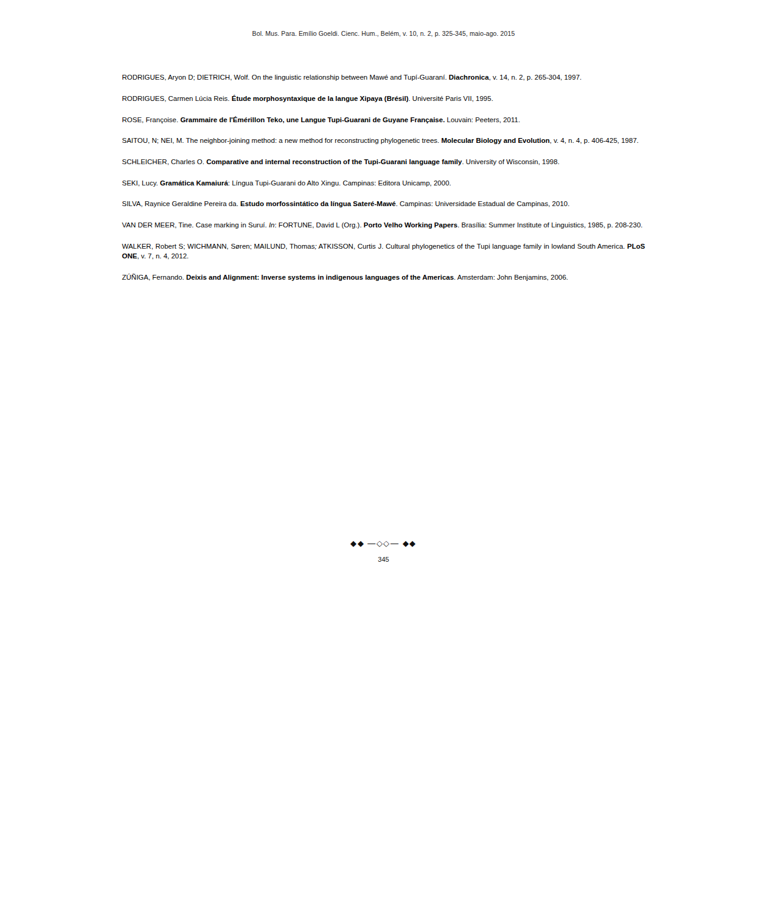Bol. Mus. Para. Emílio Goeldi. Cienc. Hum., Belém, v. 10, n. 2, p. 325-345, maio-ago. 2015
RODRIGUES, Aryon D; DIETRICH, Wolf. On the linguistic relationship between Mawé and Tupí-Guaraní. Diachronica, v. 14, n. 2, p. 265-304, 1997.
RODRIGUES, Carmen Lúcia Reis. Étude morphosyntaxique de la langue Xipaya (Brésil). Université Paris VII, 1995.
ROSE, Françoise. Grammaire de l'Émérillon Teko, une Langue Tupi-Guarani de Guyane Française. Louvain: Peeters, 2011.
SAITOU, N; NEI, M. The neighbor-joining method: a new method for reconstructing phylogenetic trees. Molecular Biology and Evolution, v. 4, n. 4, p. 406-425, 1987.
SCHLEICHER, Charles O. Comparative and internal reconstruction of the Tupi-Guarani language family. University of Wisconsin, 1998.
SEKI, Lucy. Gramática Kamaiurá: Língua Tupi-Guarani do Alto Xingu. Campinas: Editora Unicamp, 2000.
SILVA, Raynice Geraldine Pereira da. Estudo morfossintático da língua Sateré-Mawé. Campinas: Universidade Estadual de Campinas, 2010.
VAN DER MEER, Tine. Case marking in Suruí. In: FORTUNE, David L (Org.). Porto Velho Working Papers. Brasília: Summer Institute of Linguistics, 1985, p. 208-230.
WALKER, Robert S; WICHMANN, Søren; MAILUND, Thomas; ATKISSON, Curtis J. Cultural phylogenetics of the Tupi language family in lowland South America. PLoS ONE, v. 7, n. 4, 2012.
ZÚÑIGA, Fernando. Deixis and Alignment: Inverse systems in indigenous languages of the Americas. Amsterdam: John Benjamins, 2006.
◆◆ —◇◇— ◆◆
345